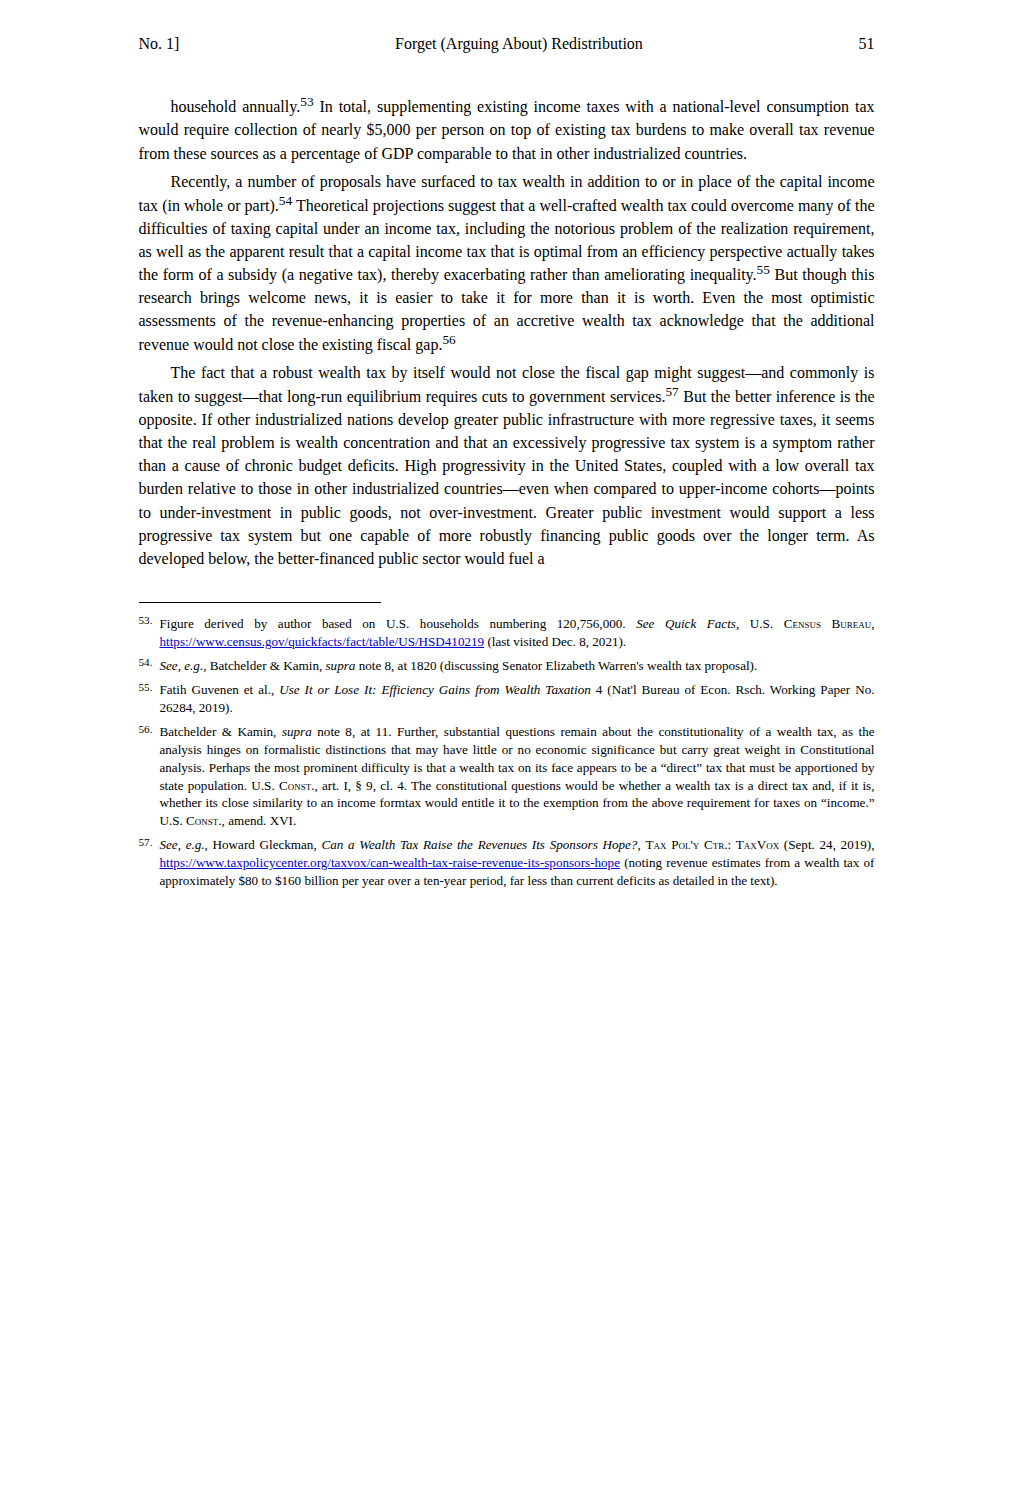No. 1] Forget (Arguing About) Redistribution 51
household annually.53 In total, supplementing existing income taxes with a national-level consumption tax would require collection of nearly $5,000 per person on top of existing tax burdens to make overall tax revenue from these sources as a percentage of GDP comparable to that in other industrialized countries.
Recently, a number of proposals have surfaced to tax wealth in addition to or in place of the capital income tax (in whole or part).54 Theoretical projections suggest that a well-crafted wealth tax could overcome many of the difficulties of taxing capital under an income tax, including the notorious problem of the realization requirement, as well as the apparent result that a capital income tax that is optimal from an efficiency perspective actually takes the form of a subsidy (a negative tax), thereby exacerbating rather than ameliorating inequality.55 But though this research brings welcome news, it is easier to take it for more than it is worth. Even the most optimistic assessments of the revenue-enhancing properties of an accretive wealth tax acknowledge that the additional revenue would not close the existing fiscal gap.56
The fact that a robust wealth tax by itself would not close the fiscal gap might suggest—and commonly is taken to suggest—that long-run equilibrium requires cuts to government services.57 But the better inference is the opposite. If other industrialized nations develop greater public infrastructure with more regressive taxes, it seems that the real problem is wealth concentration and that an excessively progressive tax system is a symptom rather than a cause of chronic budget deficits. High progressivity in the United States, coupled with a low overall tax burden relative to those in other industrialized countries—even when compared to upper-income cohorts—points to under-investment in public goods, not over-investment. Greater public investment would support a less progressive tax system but one capable of more robustly financing public goods over the longer term. As developed below, the better-financed public sector would fuel a
Figure derived by author based on U.S. households numbering 120,756,000. See Quick Facts, U.S. Census Bureau, https://www.census.gov/quickfacts/fact/table/US/HSD410219 (last visited Dec. 8, 2021).
See, e.g., Batchelder & Kamin, supra note 8, at 1820 (discussing Senator Elizabeth Warren's wealth tax proposal).
Fatih Guvenen et al., Use It or Lose It: Efficiency Gains from Wealth Taxation 4 (Nat'l Bureau of Econ. Rsch. Working Paper No. 26284, 2019).
Batchelder & Kamin, supra note 8, at 11. Further, substantial questions remain about the constitutionality of a wealth tax, as the analysis hinges on formalistic distinctions that may have little or no economic significance but carry great weight in Constitutional analysis. Perhaps the most prominent difficulty is that a wealth tax on its face appears to be a “direct” tax that must be apportioned by state population. U.S. Const., art. I, § 9, cl. 4. The constitutional questions would be whether a wealth tax is a direct tax and, if it is, whether its close similarity to an income formtax would entitle it to the exemption from the above requirement for taxes on “income.” U.S. Const., amend. XVI.
See, e.g., Howard Gleckman, Can a Wealth Tax Raise the Revenues Its Sponsors Hope?, Tax Pol'y Ctr.: TaxVox (Sept. 24, 2019), https://www.taxpolicycenter.org/taxvox/can-wealth-tax-raise-revenue-its-sponsors-hope (noting revenue estimates from a wealth tax of approximately $80 to $160 billion per year over a ten-year period, far less than current deficits as detailed in the text).